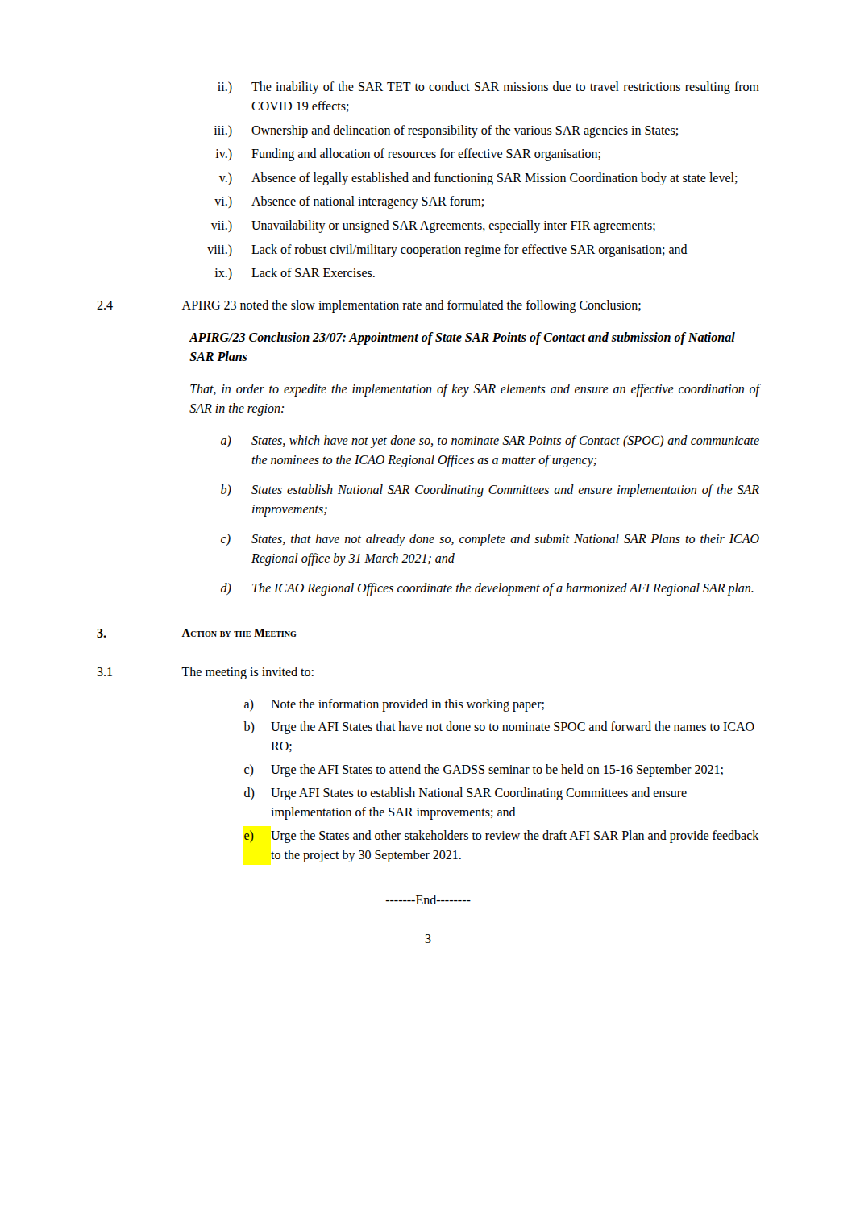ii.) The inability of the SAR TET to conduct SAR missions due to travel restrictions resulting from COVID 19 effects;
iii.) Ownership and delineation of responsibility of the various SAR agencies in States;
iv.) Funding and allocation of resources for effective SAR organisation;
v.) Absence of legally established and functioning SAR Mission Coordination body at state level;
vi.) Absence of national interagency SAR forum;
vii.) Unavailability or unsigned SAR Agreements, especially inter FIR agreements;
viii.) Lack of robust civil/military cooperation regime for effective SAR organisation; and
ix.) Lack of SAR Exercises.
2.4 APIRG 23 noted the slow implementation rate and formulated the following Conclusion;
APIRG/23 Conclusion 23/07: Appointment of State SAR Points of Contact and submission of National SAR Plans
That, in order to expedite the implementation of key SAR elements and ensure an effective coordination of SAR in the region:
a) States, which have not yet done so, to nominate SAR Points of Contact (SPOC) and communicate the nominees to the ICAO Regional Offices as a matter of urgency;
b) States establish National SAR Coordinating Committees and ensure implementation of the SAR improvements;
c) States, that have not already done so, complete and submit National SAR Plans to their ICAO Regional office by 31 March 2021; and
d) The ICAO Regional Offices coordinate the development of a harmonized AFI Regional SAR plan.
3. Action by the Meeting
3.1 The meeting is invited to:
a) Note the information provided in this working paper;
b) Urge the AFI States that have not done so to nominate SPOC and forward the names to ICAO RO;
c) Urge the AFI States to attend the GADSS seminar to be held on 15-16 September 2021;
d) Urge AFI States to establish National SAR Coordinating Committees and ensure implementation of the SAR improvements; and
e) Urge the States and other stakeholders to review the draft AFI SAR Plan and provide feedback to the project by 30 September 2021.
-------End--------
3